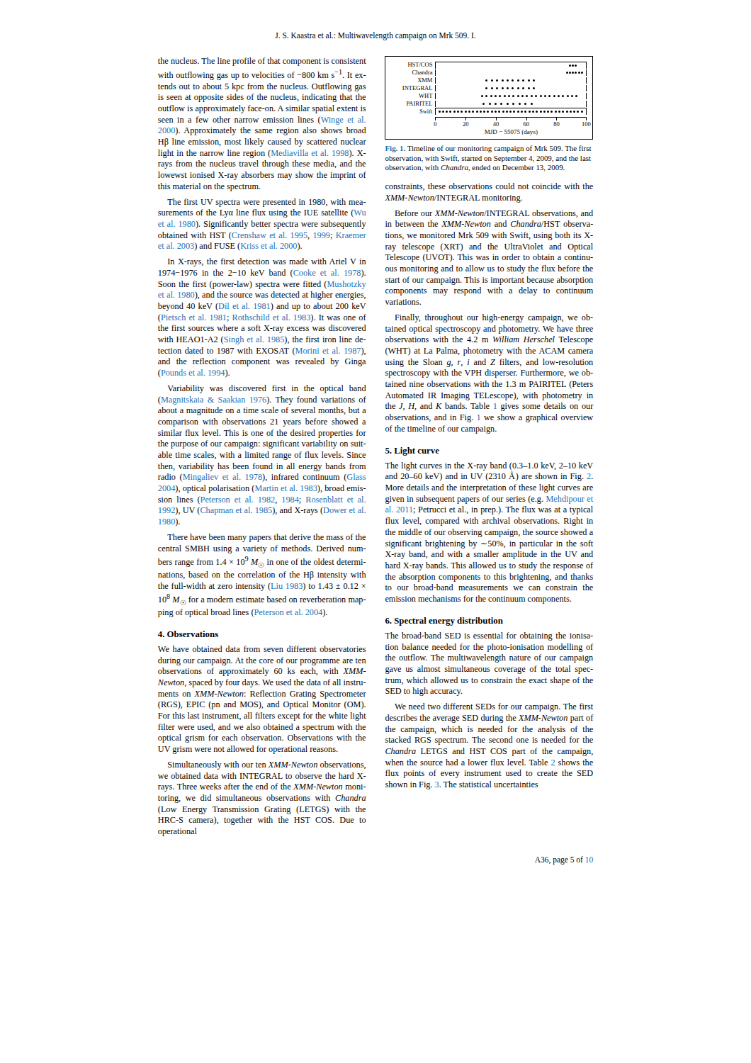J. S. Kaastra et al.: Multiwavelength campaign on Mrk 509. I.
the nucleus. The line profile of that component is consistent with outflowing gas up to velocities of −800 km s−1. It extends out to about 5 kpc from the nucleus. Outflowing gas is seen at opposite sides of the nucleus, indicating that the outflow is approximately face-on. A similar spatial extent is seen in a few other narrow emission lines (Winge et al. 2000). Approximately the same region also shows broad Hβ line emission, most likely caused by scattered nuclear light in the narrow line region (Mediavilla et al. 1998). X-rays from the nucleus travel through these media, and the lowewst ionised X-ray absorbers may show the imprint of this material on the spectrum.
The first UV spectra were presented in 1980, with measurements of the Lyα line flux using the IUE satellite (Wu et al. 1980). Significantly better spectra were subsequently obtained with HST (Crenshaw et al. 1995, 1999; Kraemer et al. 2003) and FUSE (Kriss et al. 2000).
In X-rays, the first detection was made with Ariel V in 1974−1976 in the 2−10 keV band (Cooke et al. 1978). Soon the first (power-law) spectra were fitted (Mushotzky et al. 1980), and the source was detected at higher energies, beyond 40 keV (Dil et al. 1981) and up to about 200 keV (Pietsch et al. 1981; Rothschild et al. 1983). It was one of the first sources where a soft X-ray excess was discovered with HEAO1-A2 (Singh et al. 1985), the first iron line detection dated to 1987 with EXOSAT (Morini et al. 1987), and the reflection component was revealed by Ginga (Pounds et al. 1994).
Variability was discovered first in the optical band (Magnitskaia & Saakian 1976). They found variations of about a magnitude on a time scale of several months, but a comparison with observations 21 years before showed a similar flux level. This is one of the desired properties for the purpose of our campaign: significant variability on suitable time scales, with a limited range of flux levels. Since then, variability has been found in all energy bands from radio (Mingaliev et al. 1978), infrared continuum (Glass 2004), optical polarisation (Martin et al. 1983), broad emission lines (Peterson et al. 1982, 1984; Rosenblatt et al. 1992), UV (Chapman et al. 1985), and X-rays (Dower et al. 1980).
There have been many papers that derive the mass of the central SMBH using a variety of methods. Derived numbers range from 1.4 × 109 M☉ in one of the oldest determinations, based on the correlation of the Hβ intensity with the full-width at zero intensity (Liu 1983) to 1.43 ± 0.12 × 108 M☉ for a modern estimate based on reverberation mapping of optical broad lines (Peterson et al. 2004).
4. Observations
We have obtained data from seven different observatories during our campaign. At the core of our programme are ten observations of approximately 60 ks each, with XMM-Newton, spaced by four days. We used the data of all instruments on XMM-Newton: Reflection Grating Spectrometer (RGS), EPIC (pn and MOS), and Optical Monitor (OM). For this last instrument, all filters except for the white light filter were used, and we also obtained a spectrum with the optical grism for each observation. Observations with the UV grism were not allowed for operational reasons.
Simultaneously with our ten XMM-Newton observations, we obtained data with INTEGRAL to observe the hard X-rays. Three weeks after the end of the XMM-Newton monitoring, we did simultaneous observations with Chandra (Low Energy Transmission Grating (LETGS) with the HRC-S camera), together with the HST COS. Due to operational
| HST/COS | |
| Chandra | |
| XMM | |
| INTEGRAL | |
| WHT | |
| PAIRITEL | |
| Swift | |
| | 0 20 40 60 80 100 MJD − 55075 (days) |
Fig. 1. Timeline of our monitoring campaign of Mrk 509. The first observation, with Swift, started on September 4, 2009, and the last observation, with Chandra, ended on December 13, 2009.
constraints, these observations could not coincide with the XMM-Newton/INTEGRAL monitoring.
Before our XMM-Newton/INTEGRAL observations, and in between the XMM-Newton and Chandra/HST observations, we monitored Mrk 509 with Swift, using both its X-ray telescope (XRT) and the UltraViolet and Optical Telescope (UVOT). This was in order to obtain a continuous monitoring and to allow us to study the flux before the start of our campaign. This is important because absorption components may respond with a delay to continuum variations.
Finally, throughout our high-energy campaign, we obtained optical spectroscopy and photometry. We have three observations with the 4.2 m William Herschel Telescope (WHT) at La Palma, photometry with the ACAM camera using the Sloan g, r, i and Z filters, and low-resolution spectroscopy with the VPH disperser. Furthermore, we obtained nine observations with the 1.3 m PAIRITEL (Peters Automated IR Imaging TELescope), with photometry in the J, H, and K bands. Table 1 gives some details on our observations, and in Fig. 1 we show a graphical overview of the timeline of our campaign.
5. Light curve
The light curves in the X-ray band (0.3–1.0 keV, 2–10 keV and 20–60 keV) and in UV (2310 Å) are shown in Fig. 2. More details and the interpretation of these light curves are given in subsequent papers of our series (e.g. Mehdipour et al. 2011; Petrucci et al., in prep.). The flux was at a typical flux level, compared with archival observations. Right in the middle of our observing campaign, the source showed a significant brightening by ∼50%, in particular in the soft X-ray band, and with a smaller amplitude in the UV and hard X-ray bands. This allowed us to study the response of the absorption components to this brightening, and thanks to our broad-band measurements we can constrain the emission mechanisms for the continuum components.
6. Spectral energy distribution
The broad-band SED is essential for obtaining the ionisation balance needed for the photo-ionisation modelling of the outflow. The multiwavelength nature of our campaign gave us almost simultaneous coverage of the total spectrum, which allowed us to constrain the exact shape of the SED to high accuracy.
We need two different SEDs for our campaign. The first describes the average SED during the XMM-Newton part of the campaign, which is needed for the analysis of the stacked RGS spectrum. The second one is needed for the Chandra LETGS and HST COS part of the campaign, when the source had a lower flux level. Table 2 shows the flux points of every instrument used to create the SED shown in Fig. 3. The statistical uncertainties
A36, page 5 of 10